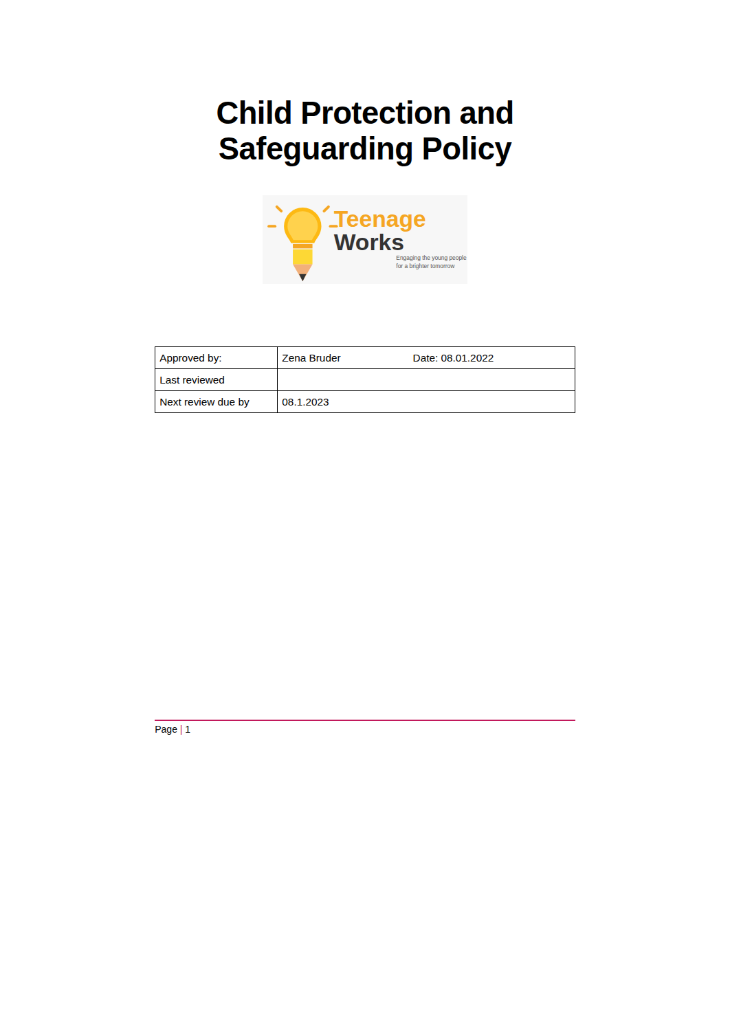Child Protection and Safeguarding Policy
| Approved by: | Zena Bruder Date: 08.01.2022 |
| Last reviewed | |
| Next review due by | 08.1.2023 |
Page | 1